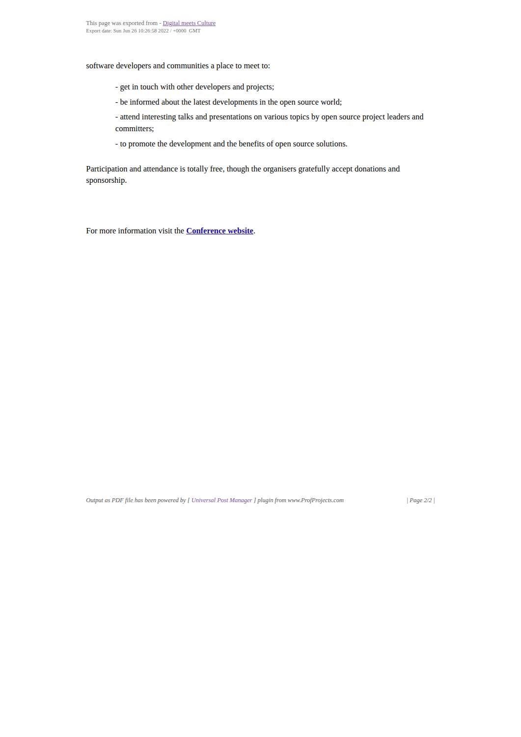This page was exported from - Digital meets Culture
Export date: Sun Jun 26 10:26:58 2022 / +0000 GMT
software developers and communities a place to meet to:
- get in touch with other developers and projects;
- be informed about the latest developments in the open source world;
- attend interesting talks and presentations on various topics by open source project leaders and committers;
- to promote the development and the benefits of open source solutions.
Participation and attendance is totally free, though the organisers gratefully accept donations and sponsorship.
For more information visit the Conference website.
Output as PDF file has been powered by [ Universal Post Manager ] plugin from www.ProfProjects.com
| Page 2/2 |